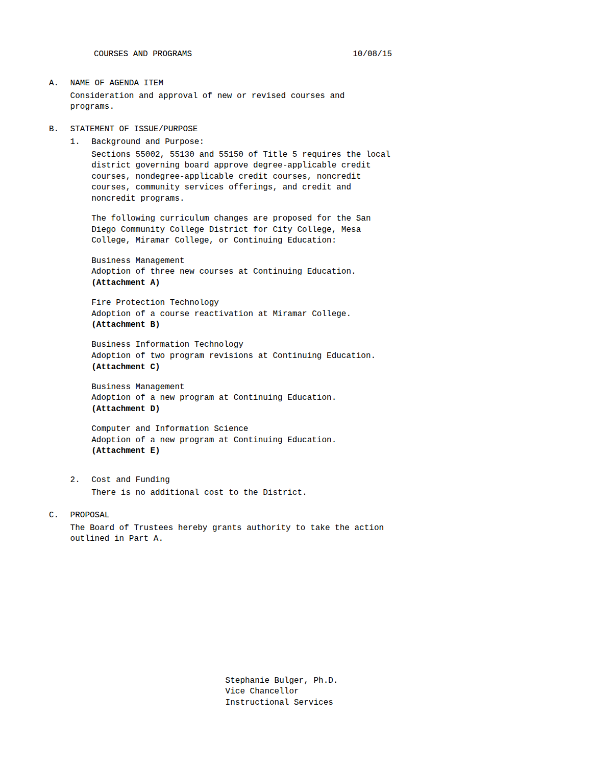COURSES AND PROGRAMS 10/08/15
A. NAME OF AGENDA ITEM
Consideration and approval of new or revised courses and programs.
B. STATEMENT OF ISSUE/PURPOSE
1. Background and Purpose:
Sections 55002, 55130 and 55150 of Title 5 requires the local district governing board approve degree-applicable credit courses, nondegree-applicable credit courses, noncredit courses, community services offerings, and credit and noncredit programs.
The following curriculum changes are proposed for the San Diego Community College District for City College, Mesa College, Miramar College, or Continuing Education:
Business Management
Adoption of three new courses at Continuing Education. (Attachment A)
Fire Protection Technology
Adoption of a course reactivation at Miramar College. (Attachment B)
Business Information Technology
Adoption of two program revisions at Continuing Education. (Attachment C)
Business Management
Adoption of a new program at Continuing Education. (Attachment D)
Computer and Information Science
Adoption of a new program at Continuing Education. (Attachment E)
2. Cost and Funding
There is no additional cost to the District.
C. PROPOSAL
The Board of Trustees hereby grants authority to take the action outlined in Part A.
Stephanie Bulger, Ph.D.
Vice Chancellor
Instructional Services